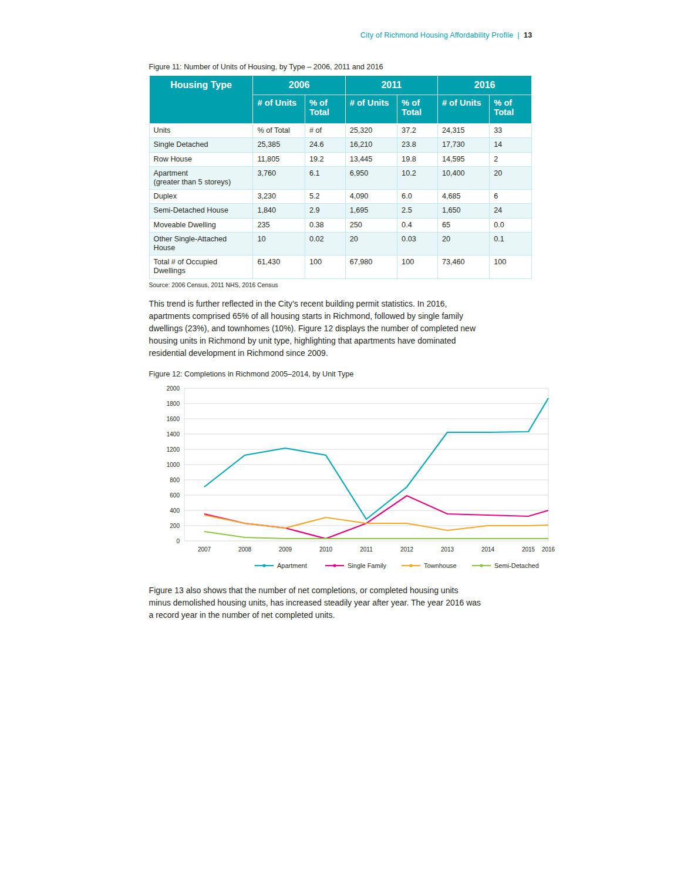City of Richmond Housing Affordability Profile | 13
Figure 11: Number of Units of Housing, by Type – 2006, 2011 and 2016
| Housing Type | 2006 | 2011 | 2016 |
| --- | --- | --- | --- |
| # of Units | % of Total | # of Units | % of Total | # of Units | % of Total |
| Units | % of Total | # of | 25,320 | 37.2 | 24,315 | 33 |
| Single Detached | 25,385 | 24.6 | 16,210 | 23.8 | 17,730 | 14 |
| Row House | 11,805 | 19.2 | 13,445 | 19.8 | 14,595 | 2 |
| Apartment (greater than 5 storeys) | 3,760 | 6.1 | 6,950 | 10.2 | 10,400 | 20 |
| Duplex | 3,230 | 5.2 | 4,090 | 6.0 | 4,685 | 6 |
| Semi-Detached House | 1,840 | 2.9 | 1,695 | 2.5 | 1,650 | 24 |
| Moveable Dwelling | 235 | 0.38 | 250 | 0.4 | 65 | 0.0 |
| Other Single-Attached House | 10 | 0.02 | 20 | 0.03 | 20 | 0.1 |
| Total # of Occupied Dwellings | 61,430 | 100 | 67,980 | 100 | 73,460 | 100 |
Source: 2006 Census, 2011 NHS, 2016 Census
This trend is further reflected in the City’s recent building permit statistics. In 2016, apartments comprised 65% of all housing starts in Richmond, followed by single family dwellings (23%), and townhomes (10%). Figure 12 displays the number of completed new housing units in Richmond by unit type, highlighting that apartments have dominated residential development in Richmond since 2009.
Figure 12: Completions in Richmond 2005–2014, by Unit Type
2000 1800 1600 1400 1200 1000 800 600 400 200 0 2007 2008 2009 2010 2011 2012 2013 2014 2015 2016 Apartment Single Family Townhouse Semi-Detached
Figure 13 also shows that the number of net completions, or completed housing units minus demolished housing units, has increased steadily year after year. The year 2016 was a record year in the number of net completed units.